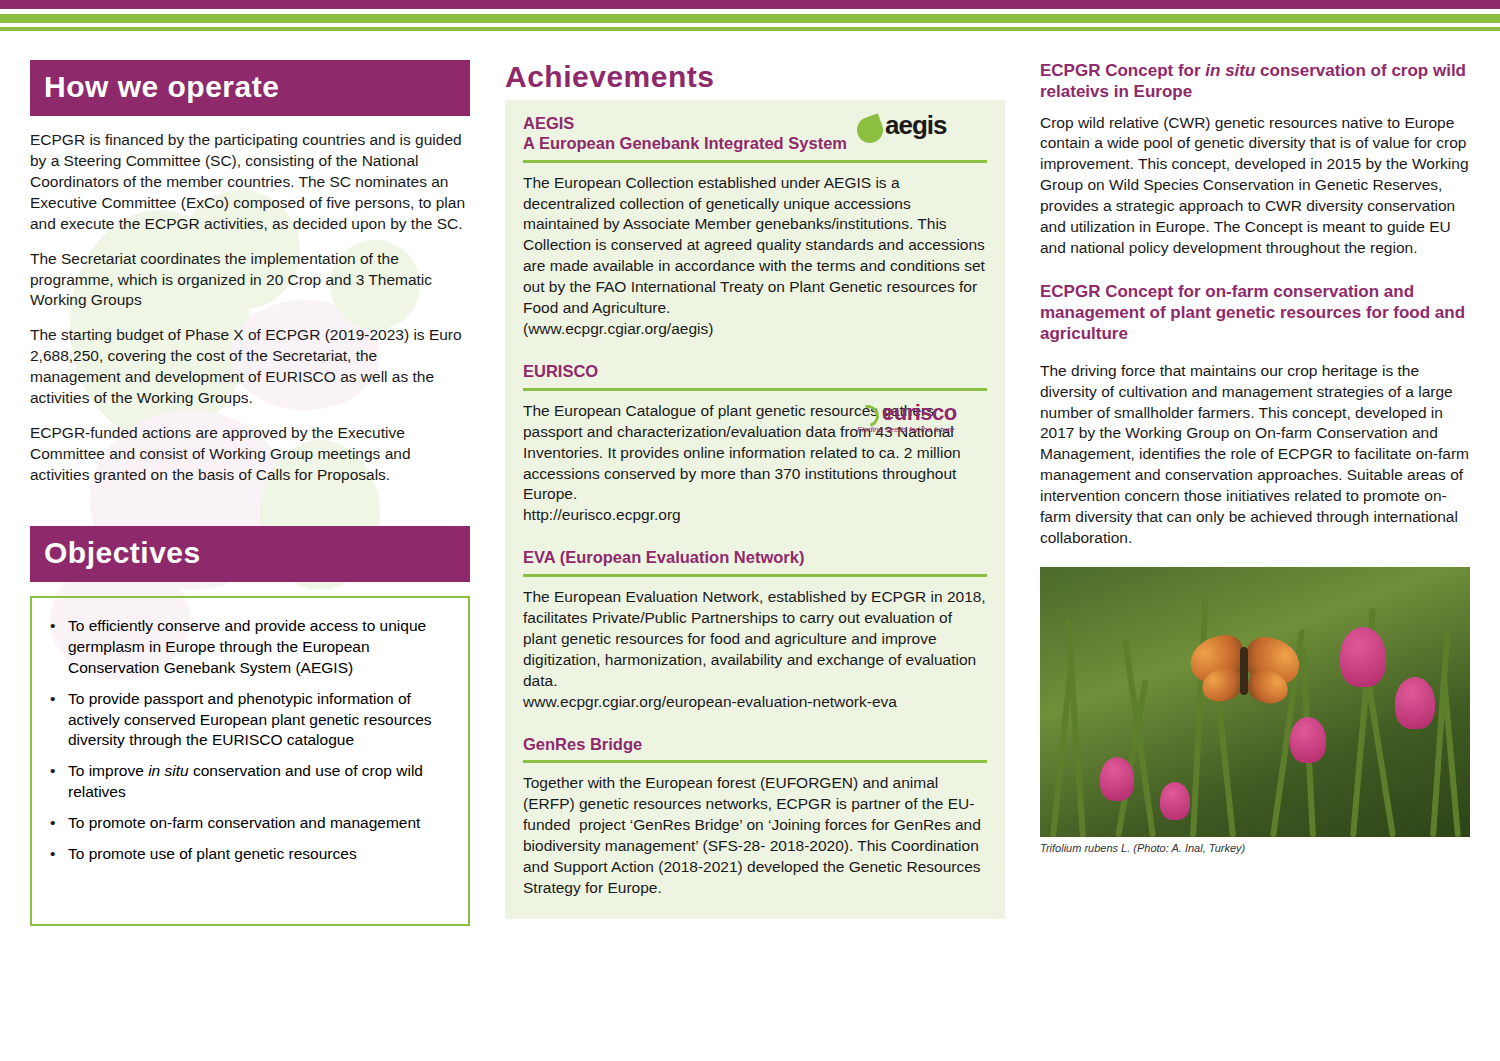How we operate
ECPGR is financed by the participating countries and is guided by a Steering Committee (SC), consisting of the National Coordinators of the member countries. The SC nominates an Executive Committee (ExCo) composed of five persons, to plan and execute the ECPGR activities, as decided upon by the SC.
The Secretariat coordinates the implementation of the programme, which is organized in 20 Crop and 3 Thematic Working Groups
The starting budget of Phase X of ECPGR (2019-2023) is Euro 2,688,250, covering the cost of the Secretariat, the management and development of EURISCO as well as the activities of the Working Groups.
ECPGR-funded actions are approved by the Executive Committee and consist of Working Group meetings and activities granted on the basis of Calls for Proposals.
Objectives
To efficiently conserve and provide access to unique germplasm in Europe through the European Conservation Genebank System (AEGIS)
To provide passport and phenotypic information of actively conserved European plant genetic resources diversity through the EURISCO catalogue
To improve in situ conservation and use of crop wild relatives
To promote on-farm conservation and management
To promote use of plant genetic resources
Achievements
aegis
AEGIS
A European Genebank Integrated System
The European Collection established under AEGIS is a decentralized collection of genetically unique accessions maintained by Associate Member genebanks/institutions. This Collection is conserved at agreed quality standards and accessions are made available in accordance with the terms and conditions set out by the FAO International Treaty on Plant Genetic resources for Food and Agriculture.
(www.ecpgr.cgiar.org/aegis)
eurisco
Finding seeds for the future
EURISCO
The European Catalogue of plant genetic resources gathers passport and characterization/evaluation data from 43 National Inventories. It provides online information related to ca. 2 million accessions conserved by more than 370 institutions throughout Europe.
http://eurisco.ecpgr.org
EVA (European Evaluation Network)
The European Evaluation Network, established by ECPGR in 2018, facilitates Private/Public Partnerships to carry out evaluation of plant genetic resources for food and agriculture and improve digitization, harmonization, availability and exchange of evaluation data.
www.ecpgr.cgiar.org/european-evaluation-network-eva
GenRes Bridge
Together with the European forest (EUFORGEN) and animal (ERFP) genetic resources networks, ECPGR is partner of the EU-funded project ‘GenRes Bridge’ on ‘Joining forces for GenRes and biodiversity management’ (SFS-28- 2018-2020). This Coordination and Support Action (2018-2021) developed the Genetic Resources Strategy for Europe.
ECPGR Concept for in situ conservation of crop wild relateivs in Europe
Crop wild relative (CWR) genetic resources native to Europe contain a wide pool of genetic diversity that is of value for crop improvement. This concept, developed in 2015 by the Working Group on Wild Species Conservation in Genetic Reserves, provides a strategic approach to CWR diversity conservation and utilization in Europe. The Concept is meant to guide EU and national policy development throughout the region.
ECPGR Concept for on-farm conservation and management of plant genetic resources for food and agriculture
The driving force that maintains our crop heritage is the diversity of cultivation and management strategies of a large number of smallholder farmers. This concept, developed in 2017 by the Working Group on On-farm Conservation and Management, identifies the role of ECPGR to facilitate on-farm management and conservation approaches. Suitable areas of intervention concern those initiatives related to promote on-farm diversity that can only be achieved through international collaboration.
Trifolium rubens L. (Photo: A. Inal, Turkey)